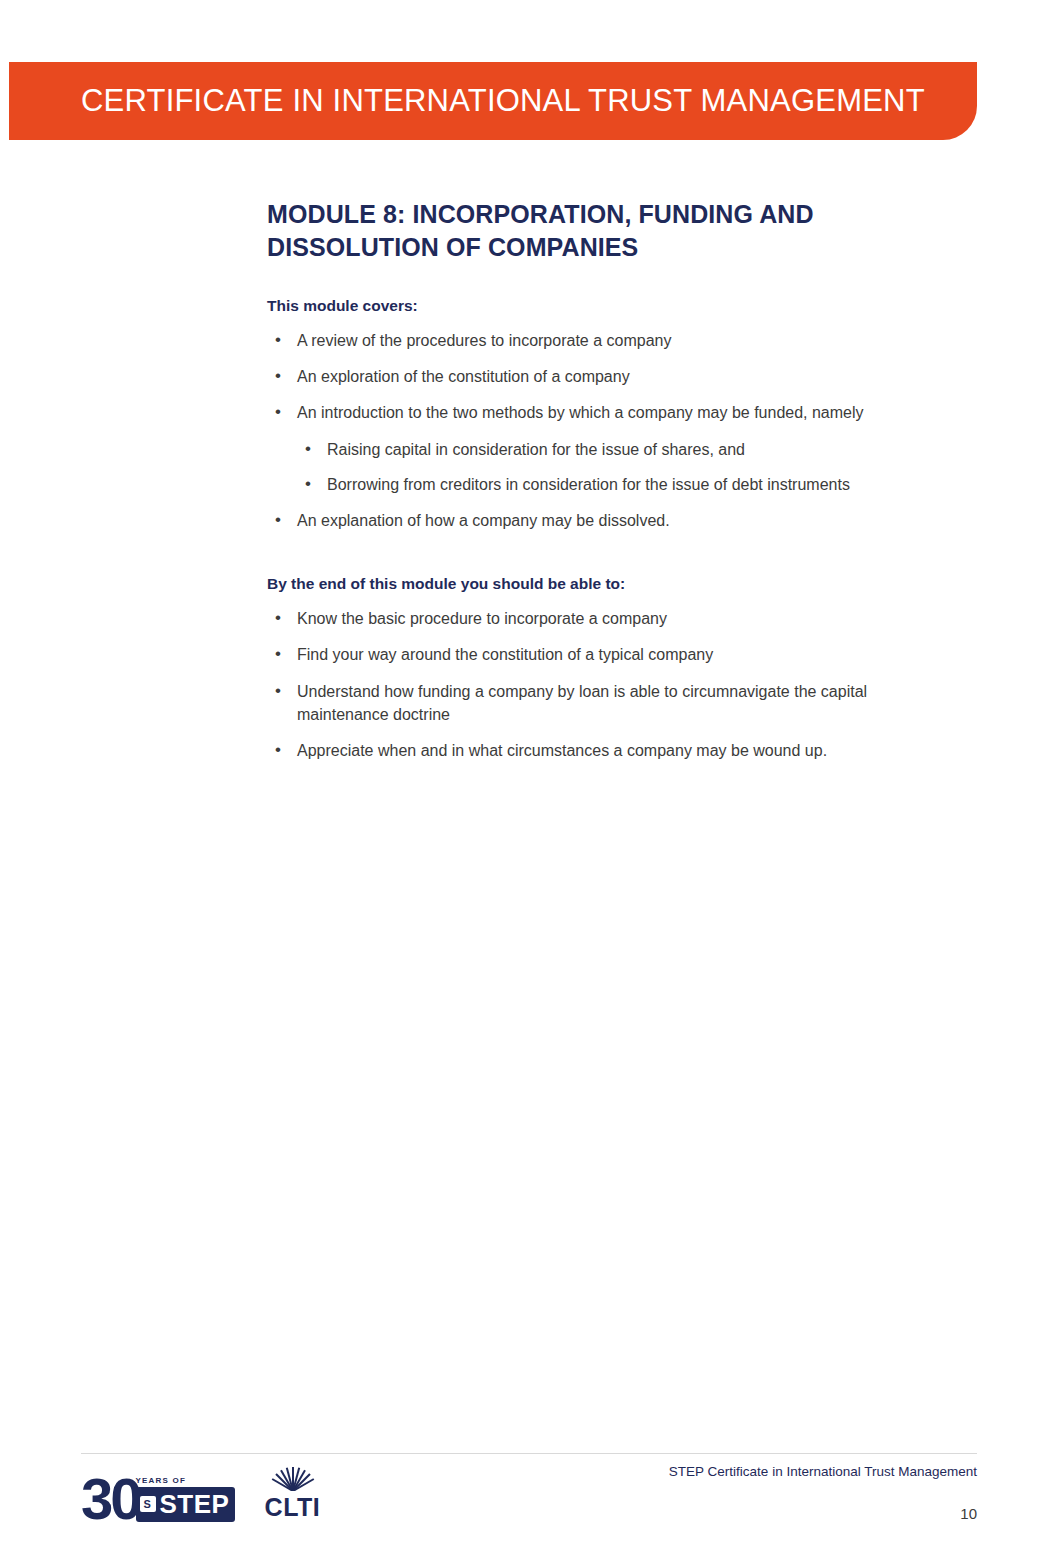CERTIFICATE IN INTERNATIONAL TRUST MANAGEMENT
MODULE 8: INCORPORATION, FUNDING AND
DISSOLUTION OF COMPANIES
This module covers:
A review of the procedures to incorporate a company
An exploration of the constitution of a company
An introduction to the two methods by which a company may be funded, namely
Raising capital in consideration for the issue of shares, and
Borrowing from creditors in consideration for the issue of debt instruments
An explanation of how a company may be dissolved.
By the end of this module you should be able to:
Know the basic procedure to incorporate a company
Find your way around the constitution of a typical company
Understand how funding a company by loan is able to circumnavigate the capital maintenance doctrine
Appreciate when and in what circumstances a company may be wound up.
30
YEARS OF
SSTEP
CLTI
STEP Certificate in International Trust Management
10